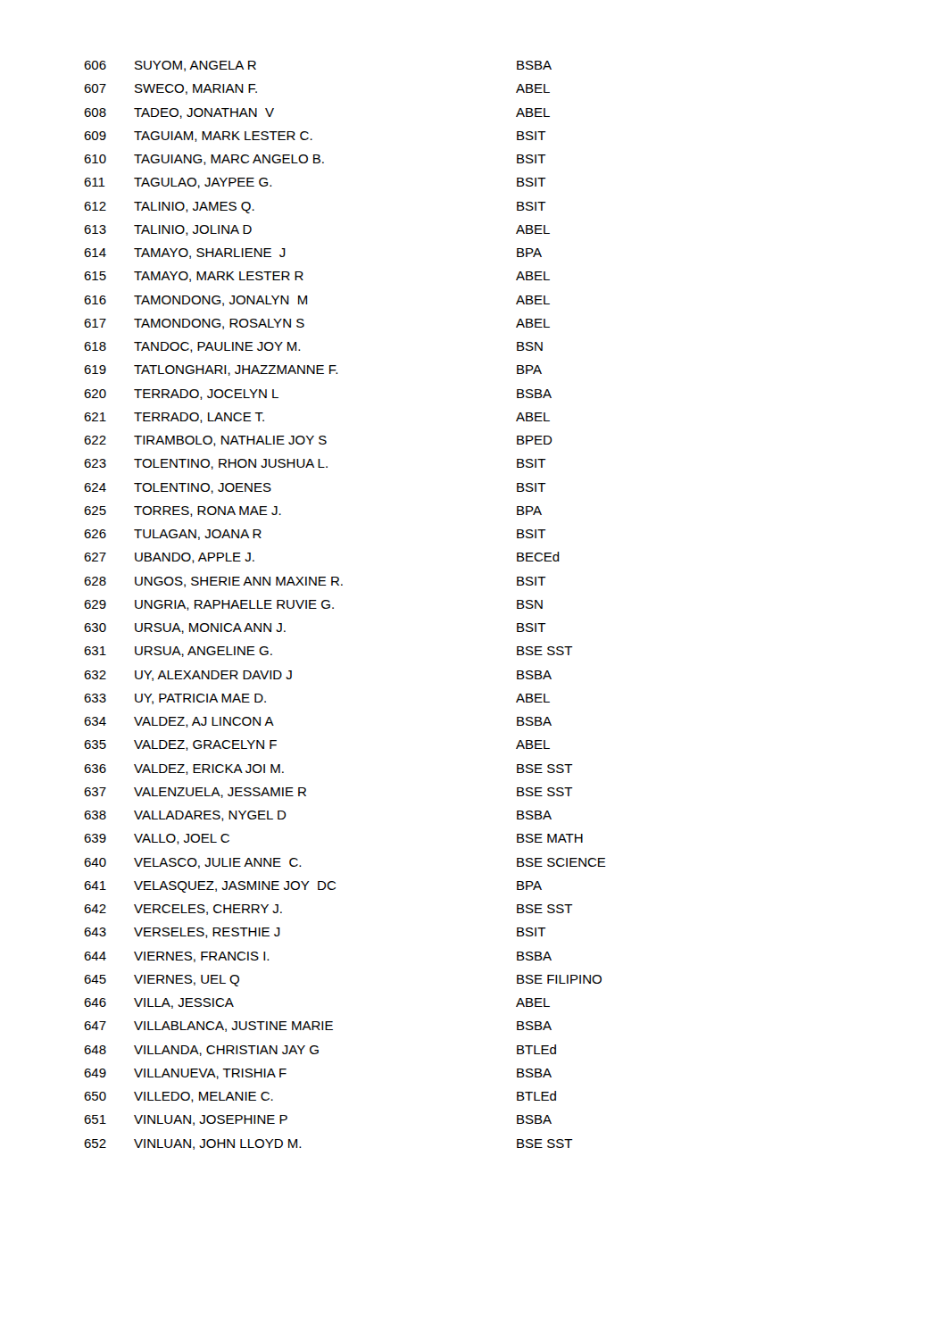| 606 | SUYOM, ANGELA R | BSBA |
| 607 | SWECO, MARIAN F. | ABEL |
| 608 | TADEO, JONATHAN V | ABEL |
| 609 | TAGUIAM, MARK LESTER C. | BSIT |
| 610 | TAGUIANG, MARC ANGELO B. | BSIT |
| 611 | TAGULAO, JAYPEE G. | BSIT |
| 612 | TALINIO, JAMES Q. | BSIT |
| 613 | TALINIO, JOLINA D | ABEL |
| 614 | TAMAYO, SHARLIENE J | BPA |
| 615 | TAMAYO, MARK LESTER R | ABEL |
| 616 | TAMONDONG, JONALYN M | ABEL |
| 617 | TAMONDONG, ROSALYN S | ABEL |
| 618 | TANDOC, PAULINE JOY M. | BSN |
| 619 | TATLONGHARI, JHAZZMANNE F. | BPA |
| 620 | TERRADO, JOCELYN L | BSBA |
| 621 | TERRADO, LANCE T. | ABEL |
| 622 | TIRAMBOLO, NATHALIE JOY S | BPED |
| 623 | TOLENTINO, RHON JUSHUA L. | BSIT |
| 624 | TOLENTINO, JOENES | BSIT |
| 625 | TORRES, RONA MAE J. | BPA |
| 626 | TULAGAN, JOANA R | BSIT |
| 627 | UBANDO, APPLE J. | BECEd |
| 628 | UNGOS, SHERIE ANN MAXINE R. | BSIT |
| 629 | UNGRIA, RAPHAELLE RUVIE G. | BSN |
| 630 | URSUA, MONICA ANN J. | BSIT |
| 631 | URSUA, ANGELINE G. | BSE SST |
| 632 | UY, ALEXANDER DAVID J | BSBA |
| 633 | UY, PATRICIA MAE D. | ABEL |
| 634 | VALDEZ, AJ LINCON A | BSBA |
| 635 | VALDEZ, GRACELYN F | ABEL |
| 636 | VALDEZ, ERICKA JOI M. | BSE SST |
| 637 | VALENZUELA, JESSAMIE R | BSE SST |
| 638 | VALLADARES, NYGEL D | BSBA |
| 639 | VALLO, JOEL C | BSE MATH |
| 640 | VELASCO, JULIE ANNE C. | BSE SCIENCE |
| 641 | VELASQUEZ, JASMINE JOY DC | BPA |
| 642 | VERCELES, CHERRY J. | BSE SST |
| 643 | VERSELES, RESTHIE J | BSIT |
| 644 | VIERNES, FRANCIS I. | BSBA |
| 645 | VIERNES, UEL Q | BSE FILIPINO |
| 646 | VILLA, JESSICA | ABEL |
| 647 | VILLABLANCA, JUSTINE MARIE | BSBA |
| 648 | VILLANDA, CHRISTIAN JAY G | BTLEd |
| 649 | VILLANUEVA, TRISHIA F | BSBA |
| 650 | VILLEDO, MELANIE C. | BTLEd |
| 651 | VINLUAN, JOSEPHINE P | BSBA |
| 652 | VINLUAN, JOHN LLOYD M. | BSE SST |